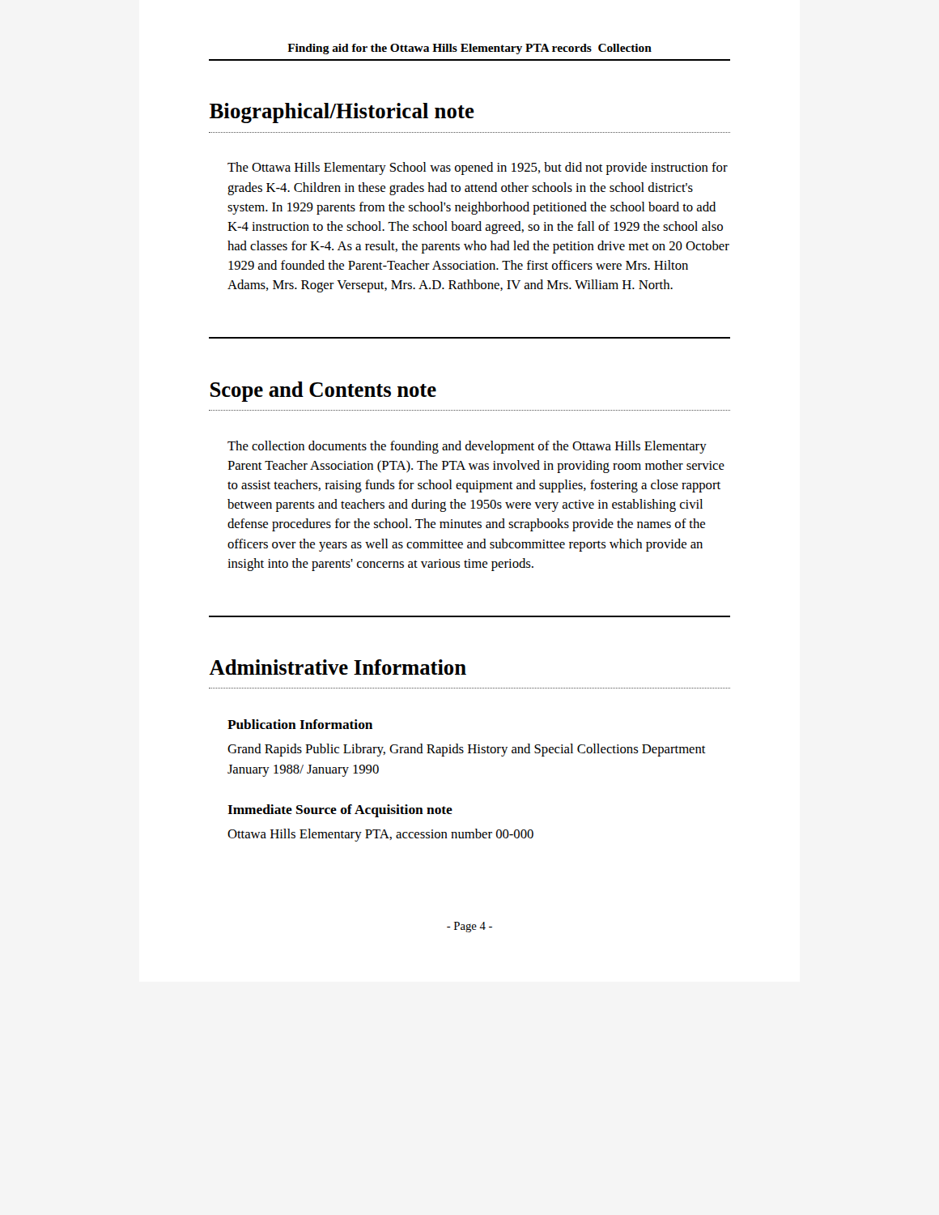Finding aid for the Ottawa Hills Elementary PTA records Collection
Biographical/Historical note
The Ottawa Hills Elementary School was opened in 1925, but did not provide instruction for grades K-4. Children in these grades had to attend other schools in the school district's system. In 1929 parents from the school's neighborhood petitioned the school board to add K-4 instruction to the school. The school board agreed, so in the fall of 1929 the school also had classes for K-4. As a result, the parents who had led the petition drive met on 20 October 1929 and founded the Parent-Teacher Association. The first officers were Mrs. Hilton Adams, Mrs. Roger Verseput, Mrs. A.D. Rathbone, IV and Mrs. William H. North.
Scope and Contents note
The collection documents the founding and development of the Ottawa Hills Elementary Parent Teacher Association (PTA). The PTA was involved in providing room mother service to assist teachers, raising funds for school equipment and supplies, fostering a close rapport between parents and teachers and during the 1950s were very active in establishing civil defense procedures for the school. The minutes and scrapbooks provide the names of the officers over the years as well as committee and subcommittee reports which provide an insight into the parents' concerns at various time periods.
Administrative Information
Publication Information
Grand Rapids Public Library, Grand Rapids History and Special Collections Department January 1988/ January 1990
Immediate Source of Acquisition note
Ottawa Hills Elementary PTA, accession number 00-000
- Page 4 -